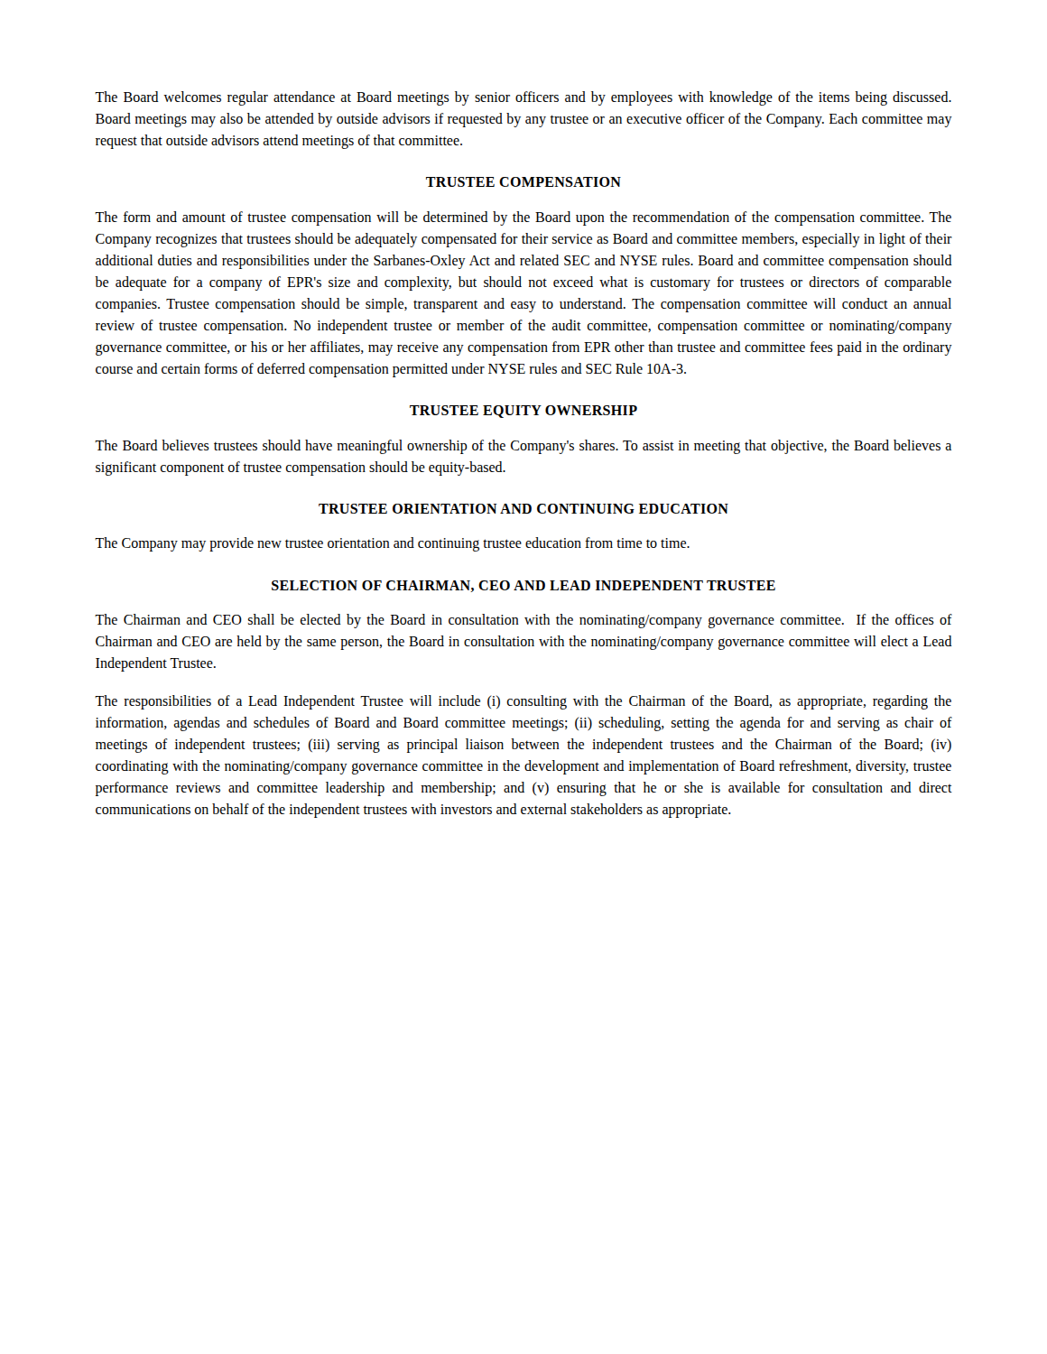The Board welcomes regular attendance at Board meetings by senior officers and by employees with knowledge of the items being discussed. Board meetings may also be attended by outside advisors if requested by any trustee or an executive officer of the Company. Each committee may request that outside advisors attend meetings of that committee.
Trustee Compensation
The form and amount of trustee compensation will be determined by the Board upon the recommendation of the compensation committee. The Company recognizes that trustees should be adequately compensated for their service as Board and committee members, especially in light of their additional duties and responsibilities under the Sarbanes-Oxley Act and related SEC and NYSE rules. Board and committee compensation should be adequate for a company of EPR's size and complexity, but should not exceed what is customary for trustees or directors of comparable companies. Trustee compensation should be simple, transparent and easy to understand. The compensation committee will conduct an annual review of trustee compensation. No independent trustee or member of the audit committee, compensation committee or nominating/company governance committee, or his or her affiliates, may receive any compensation from EPR other than trustee and committee fees paid in the ordinary course and certain forms of deferred compensation permitted under NYSE rules and SEC Rule 10A-3.
Trustee Equity Ownership
The Board believes trustees should have meaningful ownership of the Company's shares. To assist in meeting that objective, the Board believes a significant component of trustee compensation should be equity-based.
Trustee Orientation and Continuing Education
The Company may provide new trustee orientation and continuing trustee education from time to time.
Selection of Chairman, CEO and Lead Independent Trustee
The Chairman and CEO shall be elected by the Board in consultation with the nominating/company governance committee. If the offices of Chairman and CEO are held by the same person, the Board in consultation with the nominating/company governance committee will elect a Lead Independent Trustee.
The responsibilities of a Lead Independent Trustee will include (i) consulting with the Chairman of the Board, as appropriate, regarding the information, agendas and schedules of Board and Board committee meetings; (ii) scheduling, setting the agenda for and serving as chair of meetings of independent trustees; (iii) serving as principal liaison between the independent trustees and the Chairman of the Board; (iv) coordinating with the nominating/company governance committee in the development and implementation of Board refreshment, diversity, trustee performance reviews and committee leadership and membership; and (v) ensuring that he or she is available for consultation and direct communications on behalf of the independent trustees with investors and external stakeholders as appropriate.